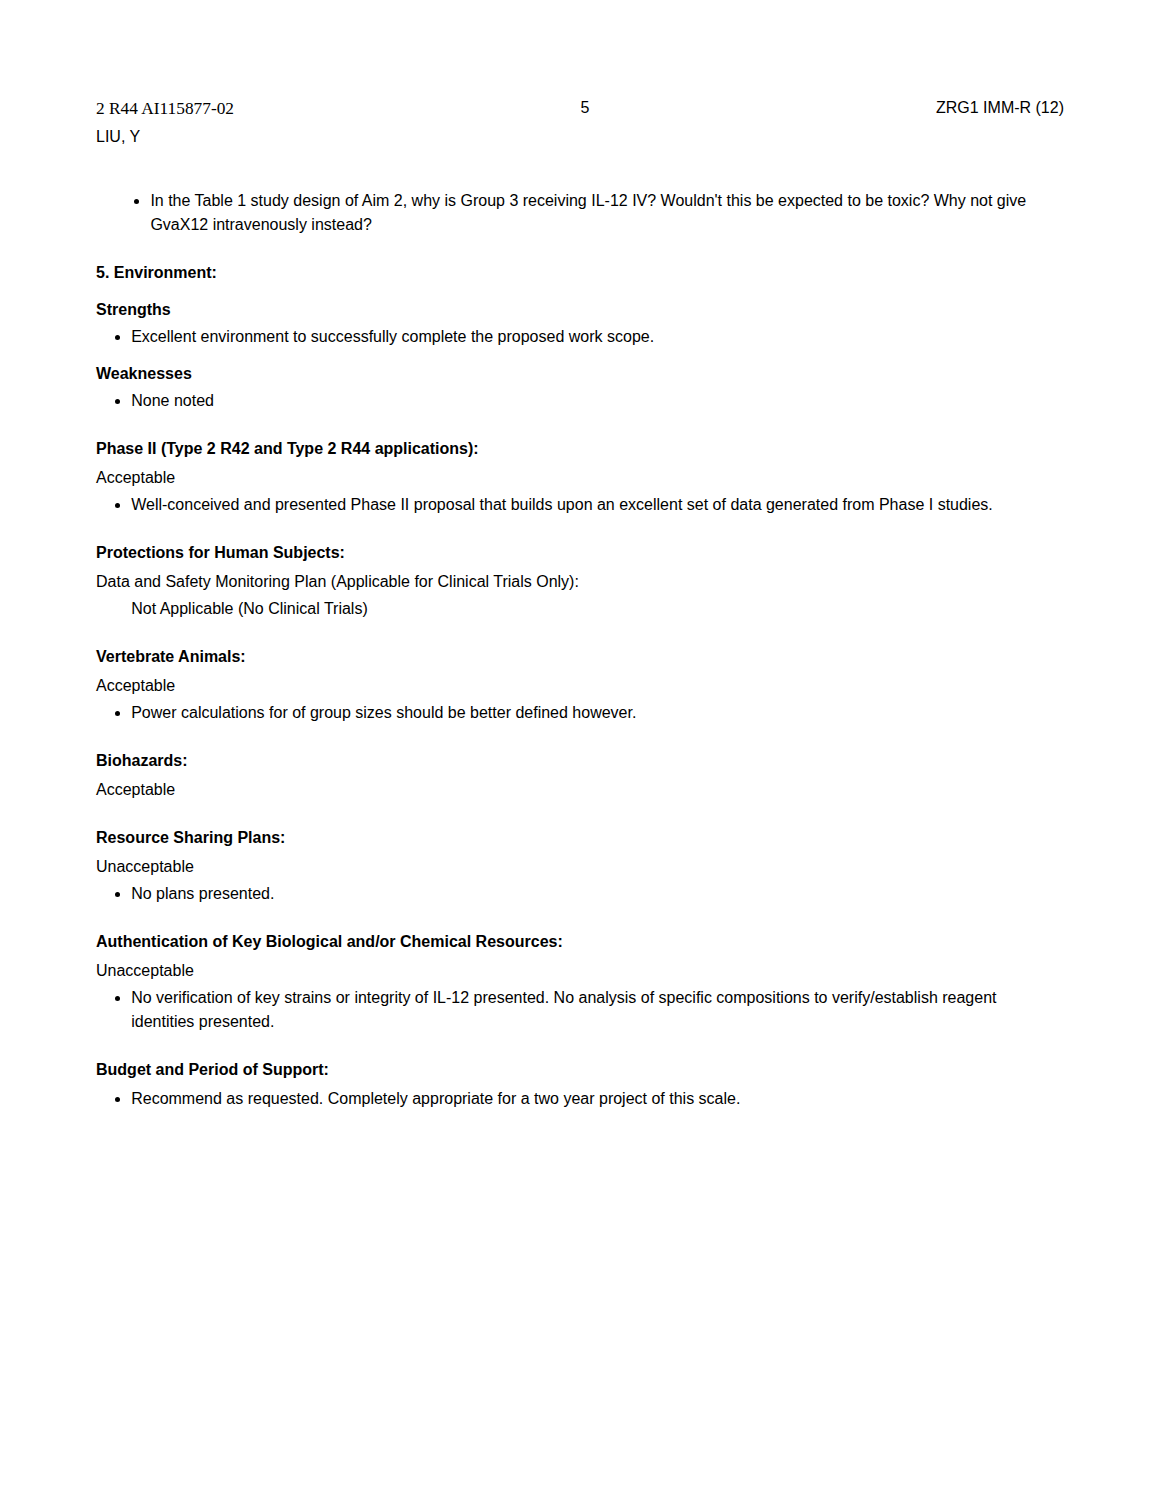2 R44 AI115877-02
5
ZRG1 IMM-R (12)
LIU, Y
In the Table 1 study design of Aim 2, why is Group 3 receiving IL-12 IV? Wouldn't this be expected to be toxic? Why not give GvaX12 intravenously instead?
5. Environment:
Strengths
Excellent environment to successfully complete the proposed work scope.
Weaknesses
None noted
Phase II (Type 2 R42 and Type 2 R44 applications):
Acceptable
Well-conceived and presented Phase II proposal that builds upon an excellent set of data generated from Phase I studies.
Protections for Human Subjects:
Data and Safety Monitoring Plan (Applicable for Clinical Trials Only):
Not Applicable (No Clinical Trials)
Vertebrate Animals:
Acceptable
Power calculations for of group sizes should be better defined however.
Biohazards:
Acceptable
Resource Sharing Plans:
Unacceptable
No plans presented.
Authentication of Key Biological and/or Chemical Resources:
Unacceptable
No verification of key strains or integrity of IL-12 presented. No analysis of specific compositions to verify/establish reagent identities presented.
Budget and Period of Support:
Recommend as requested. Completely appropriate for a two year project of this scale.